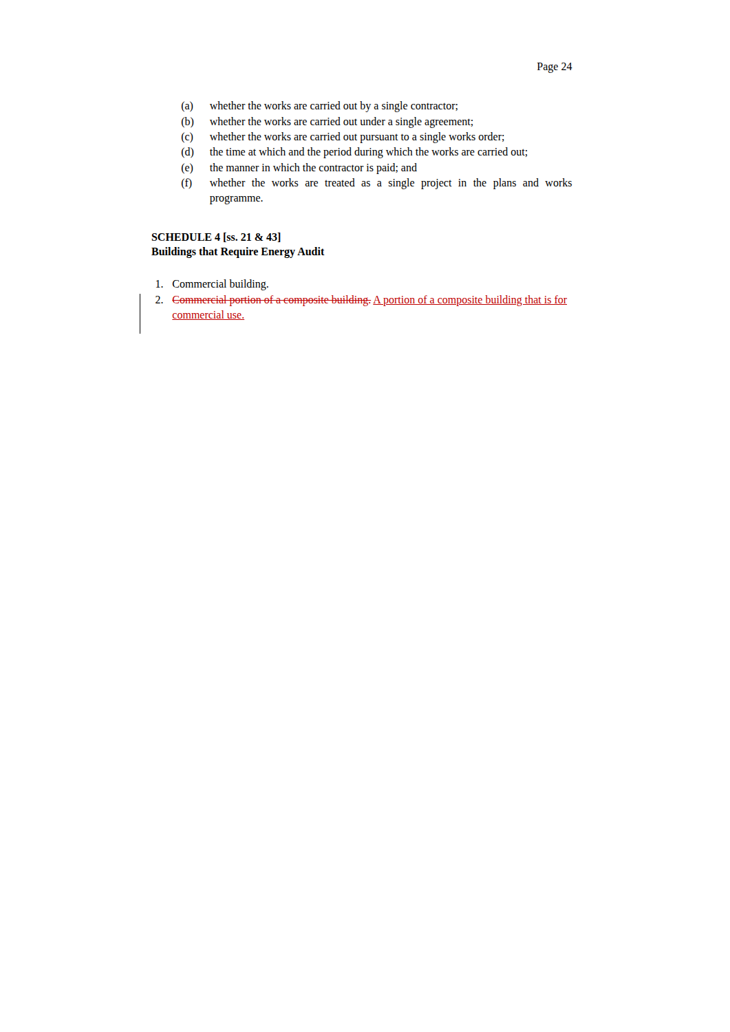Page 24
(a) whether the works are carried out by a single contractor;
(b) whether the works are carried out under a single agreement;
(c) whether the works are carried out pursuant to a single works order;
(d) the time at which and the period during which the works are carried out;
(e) the manner in which the contractor is paid; and
(f) whether the works are treated as a single project in the plans and works programme.
SCHEDULE 4 [ss. 21 & 43]
Buildings that Require Energy Audit
1. Commercial building.
2. Commercial portion of a composite building. A portion of a composite building that is for commercial use.